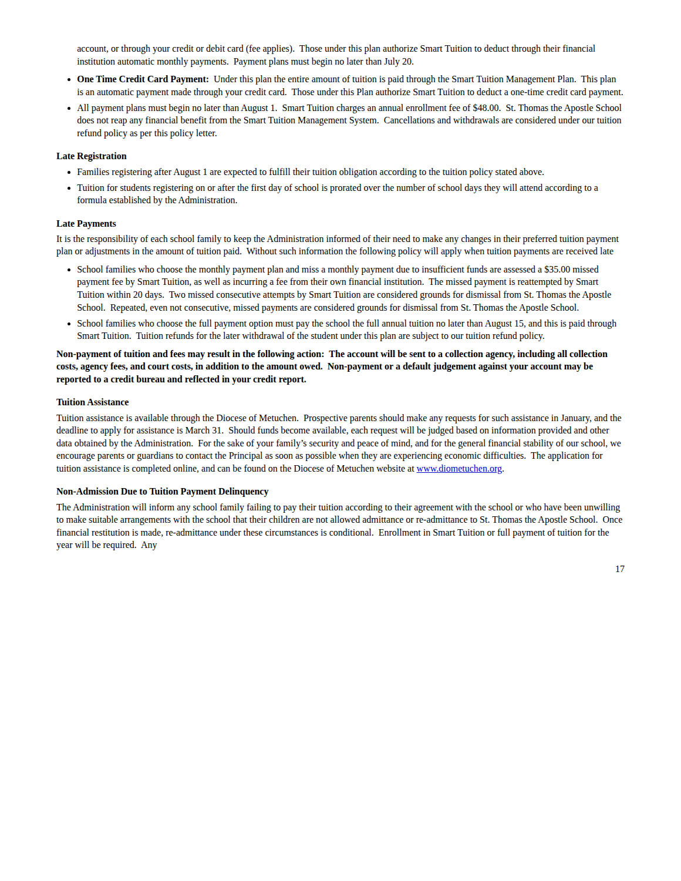account, or through your credit or debit card (fee applies). Those under this plan authorize Smart Tuition to deduct through their financial institution automatic monthly payments. Payment plans must begin no later than July 20.
One Time Credit Card Payment: Under this plan the entire amount of tuition is paid through the Smart Tuition Management Plan. This plan is an automatic payment made through your credit card. Those under this Plan authorize Smart Tuition to deduct a one-time credit card payment.
All payment plans must begin no later than August 1. Smart Tuition charges an annual enrollment fee of $48.00. St. Thomas the Apostle School does not reap any financial benefit from the Smart Tuition Management System. Cancellations and withdrawals are considered under our tuition refund policy as per this policy letter.
Late Registration
Families registering after August 1 are expected to fulfill their tuition obligation according to the tuition policy stated above.
Tuition for students registering on or after the first day of school is prorated over the number of school days they will attend according to a formula established by the Administration.
Late Payments
It is the responsibility of each school family to keep the Administration informed of their need to make any changes in their preferred tuition payment plan or adjustments in the amount of tuition paid. Without such information the following policy will apply when tuition payments are received late
School families who choose the monthly payment plan and miss a monthly payment due to insufficient funds are assessed a $35.00 missed payment fee by Smart Tuition, as well as incurring a fee from their own financial institution. The missed payment is reattempted by Smart Tuition within 20 days. Two missed consecutive attempts by Smart Tuition are considered grounds for dismissal from St. Thomas the Apostle School. Repeated, even not consecutive, missed payments are considered grounds for dismissal from St. Thomas the Apostle School.
School families who choose the full payment option must pay the school the full annual tuition no later than August 15, and this is paid through Smart Tuition. Tuition refunds for the later withdrawal of the student under this plan are subject to our tuition refund policy.
Non-payment of tuition and fees may result in the following action: The account will be sent to a collection agency, including all collection costs, agency fees, and court costs, in addition to the amount owed. Non-payment or a default judgement against your account may be reported to a credit bureau and reflected in your credit report.
Tuition Assistance
Tuition assistance is available through the Diocese of Metuchen. Prospective parents should make any requests for such assistance in January, and the deadline to apply for assistance is March 31. Should funds become available, each request will be judged based on information provided and other data obtained by the Administration. For the sake of your family’s security and peace of mind, and for the general financial stability of our school, we encourage parents or guardians to contact the Principal as soon as possible when they are experiencing economic difficulties. The application for tuition assistance is completed online, and can be found on the Diocese of Metuchen website at www.diometuchen.org.
Non-Admission Due to Tuition Payment Delinquency
The Administration will inform any school family failing to pay their tuition according to their agreement with the school or who have been unwilling to make suitable arrangements with the school that their children are not allowed admittance or re-admittance to St. Thomas the Apostle School. Once financial restitution is made, re-admittance under these circumstances is conditional. Enrollment in Smart Tuition or full payment of tuition for the year will be required. Any
17